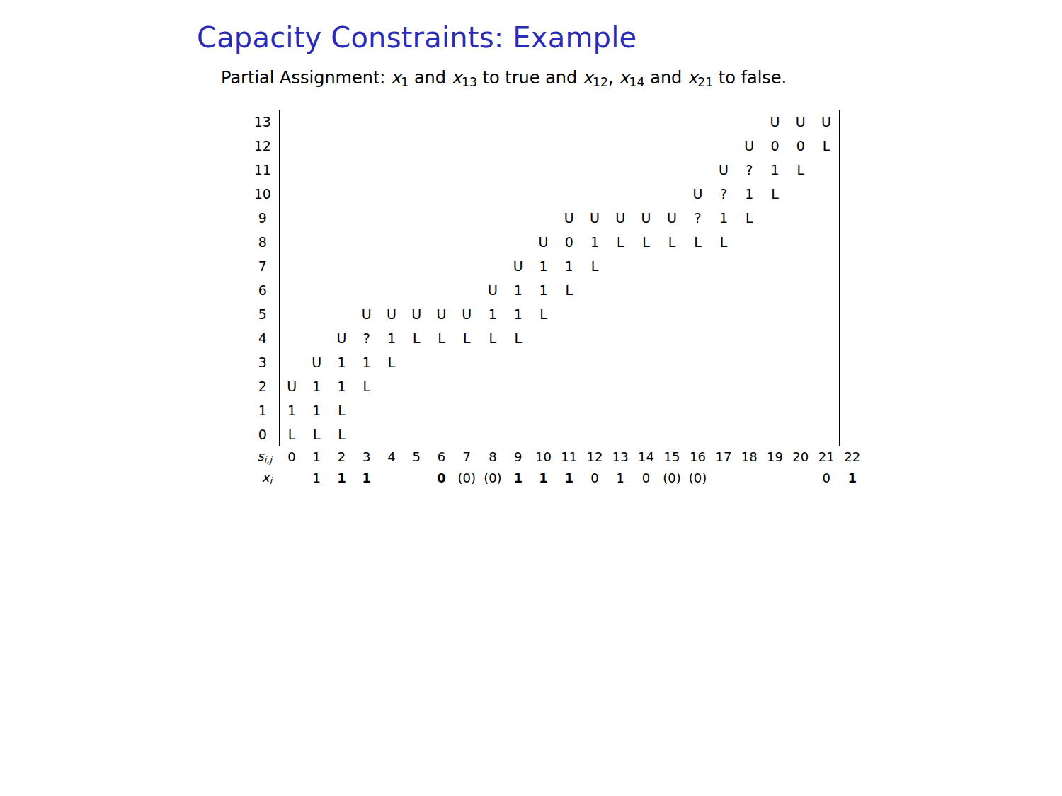Capacity Constraints: Example
Partial Assignment: x1 and x13 to true and x12, x14 and x21 to false.
| 13 | | | | | | | | | | | | | | | | | | | | U | U | U |
| 12 | | | | | | | | | | | | | | | | | | | U | 0 | 0 | L |
| 11 | | | | | | | | | | | | | | | | | | U | ? | 1 | L | |
| 10 | | | | | | | | | | | | | | | | | U | ? | 1 | L | | |
| 9 | | | | | | | | | | | | U | U | U | U | U | ? | 1 | L | | | |
| 8 | | | | | | | | | | | U | 0 | 1 | L | L | L | L | L | | | | |
| 7 | | | | | | | | | | U | 1 | 1 | L | | | | | | | | | |
| 6 | | | | | | | | | U | 1 | 1 | L | | | | | | | | | | |
| 5 | | | | U | U | U | U | U | 1 | 1 | L | | | | | | | | | | | |
| 4 | | | U | ? | 1 | L | L | L | L | L | | | | | | | | | | | | |
| 3 | | U | 1 | 1 | L | | | | | | | | | | | | | | | | | |
| 2 | U | 1 | 1 | L | | | | | | | | | | | | | | | | | | |
| 1 | 1 | 1 | L | | | | | | | | | | | | | | | | | | | |
| 0 | L | L | L | | | | | | | | | | | | | | | | | | | |
| s i,j | 0 | 1 | 2 | 3 | 4 | 5 | 6 | 7 | 8 | 9 | 10 | 11 | 12 | 13 | 14 | 15 | 16 | 17 | 18 | 19 | 20 | 21 | 22 |
| x i | | 1 | 1 | 1 | | | 0 | (0) | (0) | 1 | 1 | 1 | 0 | 1 | 0 | (0) | (0) | | | | | 0 | 1 |